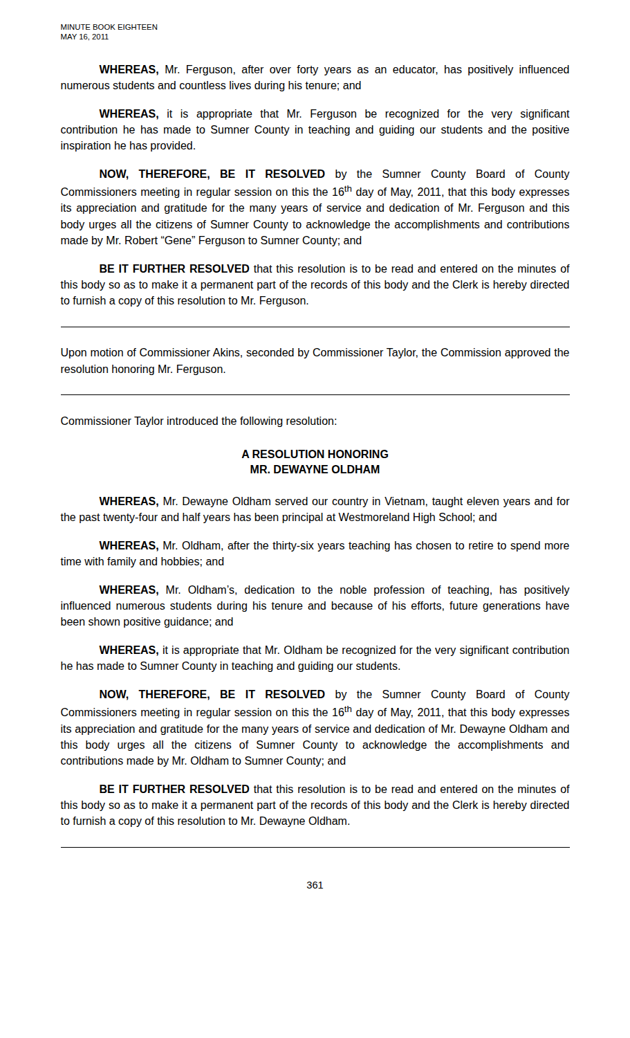MINUTE BOOK EIGHTEEN
MAY 16, 2011
WHEREAS, Mr. Ferguson, after over forty years as an educator, has positively influenced numerous students and countless lives during his tenure; and
WHEREAS, it is appropriate that Mr. Ferguson be recognized for the very significant contribution he has made to Sumner County in teaching and guiding our students and the positive inspiration he has provided.
NOW, THEREFORE, BE IT RESOLVED by the Sumner County Board of County Commissioners meeting in regular session on this the 16th day of May, 2011, that this body expresses its appreciation and gratitude for the many years of service and dedication of Mr. Ferguson and this body urges all the citizens of Sumner County to acknowledge the accomplishments and contributions made by Mr. Robert “Gene” Ferguson to Sumner County; and
BE IT FURTHER RESOLVED that this resolution is to be read and entered on the minutes of this body so as to make it a permanent part of the records of this body and the Clerk is hereby directed to furnish a copy of this resolution to Mr. Ferguson.
Upon motion of Commissioner Akins, seconded by Commissioner Taylor, the Commission approved the resolution honoring Mr. Ferguson.
Commissioner Taylor introduced the following resolution:
A RESOLUTION HONORING
MR. DEWAYNE OLDHAM
WHEREAS, Mr. Dewayne Oldham served our country in Vietnam, taught eleven years and for the past twenty-four and half years has been principal at Westmoreland High School; and
WHEREAS, Mr. Oldham, after the thirty-six years teaching has chosen to retire to spend more time with family and hobbies; and
WHEREAS, Mr. Oldham’s, dedication to the noble profession of teaching, has positively influenced numerous students during his tenure and because of his efforts, future generations have been shown positive guidance; and
WHEREAS, it is appropriate that Mr. Oldham be recognized for the very significant contribution he has made to Sumner County in teaching and guiding our students.
NOW, THEREFORE, BE IT RESOLVED by the Sumner County Board of County Commissioners meeting in regular session on this the 16th day of May, 2011, that this body expresses its appreciation and gratitude for the many years of service and dedication of Mr. Dewayne Oldham and this body urges all the citizens of Sumner County to acknowledge the accomplishments and contributions made by Mr. Oldham to Sumner County; and
BE IT FURTHER RESOLVED that this resolution is to be read and entered on the minutes of this body so as to make it a permanent part of the records of this body and the Clerk is hereby directed to furnish a copy of this resolution to Mr. Dewayne Oldham.
361